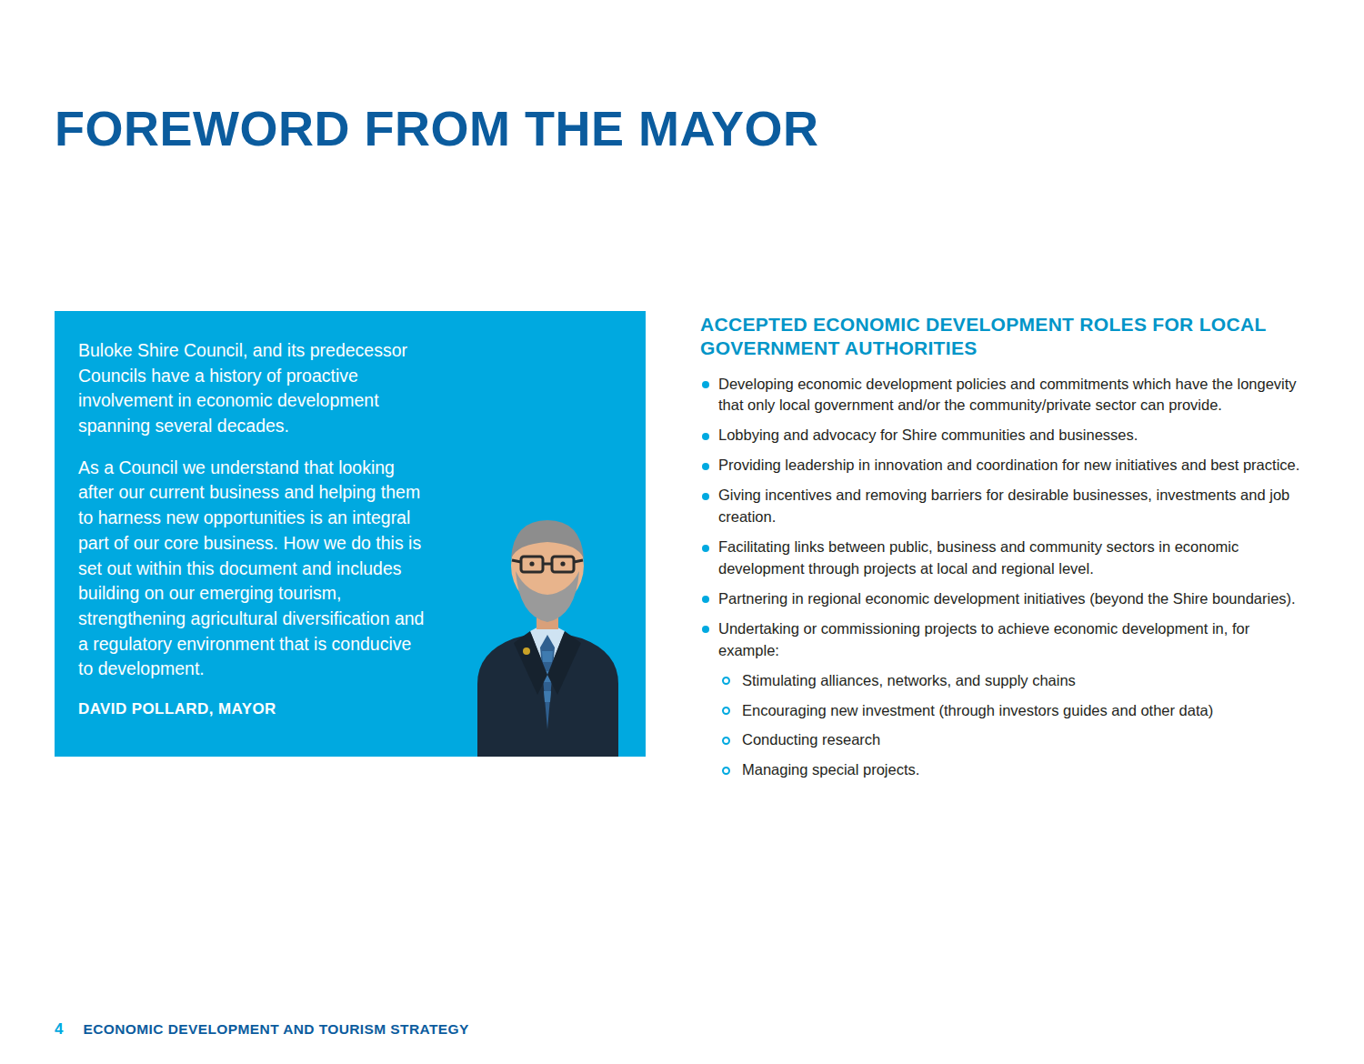Foreword from the Mayor
Buloke Shire Council, and its predecessor Councils have a history of proactive involvement in economic development spanning several decades.
As a Council we understand that looking after our current business and helping them to harness new opportunities is an integral part of our core business. How we do this is set out within this document and includes building on our emerging tourism, strengthening agricultural diversification and a regulatory environment that is conducive to development.
David Pollard, Mayor
Accepted economic development roles for local
government authorities
Developing economic development policies and commitments which have the longevity that only local government and/or the community/private sector can provide.
Lobbying and advocacy for Shire communities and businesses.
Providing leadership in innovation and coordination for new initiatives and best practice.
Giving incentives and removing barriers for desirable businesses, investments and job creation.
Facilitating links between public, business and community sectors in economic development through projects at local and regional level.
Partnering in regional economic development initiatives (beyond the Shire boundaries).
Undertaking or commissioning projects to achieve economic development in, for example:
Stimulating alliances, networks, and supply chains
Encouraging new investment (through investors guides and other data)
Conducting research
Managing special projects.
4 Economic Development and Tourism Strategy